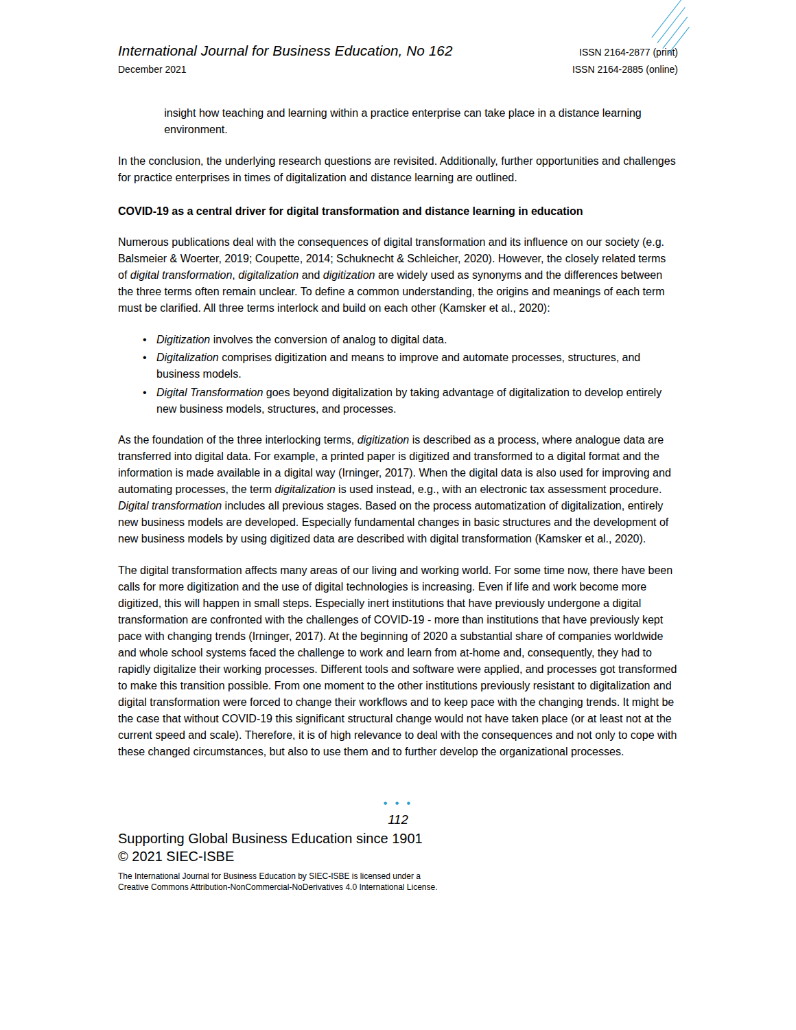International Journal for Business Education, No 162 ISSN 2164-2877 (print)
December 2021 ISSN 2164-2885 (online)
insight how teaching and learning within a practice enterprise can take place in a distance learning environment.
In the conclusion, the underlying research questions are revisited. Additionally, further opportunities and challenges for practice enterprises in times of digitalization and distance learning are outlined.
COVID-19 as a central driver for digital transformation and distance learning in education
Numerous publications deal with the consequences of digital transformation and its influence on our society (e.g. Balsmeier & Woerter, 2019; Coupette, 2014; Schuknecht & Schleicher, 2020). However, the closely related terms of digital transformation, digitalization and digitization are widely used as synonyms and the differences between the three terms often remain unclear. To define a common understanding, the origins and meanings of each term must be clarified. All three terms interlock and build on each other (Kamsker et al., 2020):
Digitization involves the conversion of analog to digital data.
Digitalization comprises digitization and means to improve and automate processes, structures, and business models.
Digital Transformation goes beyond digitalization by taking advantage of digitalization to develop entirely new business models, structures, and processes.
As the foundation of the three interlocking terms, digitization is described as a process, where analogue data are transferred into digital data. For example, a printed paper is digitized and transformed to a digital format and the information is made available in a digital way (Irninger, 2017). When the digital data is also used for improving and automating processes, the term digitalization is used instead, e.g., with an electronic tax assessment procedure. Digital transformation includes all previous stages. Based on the process automatization of digitalization, entirely new business models are developed. Especially fundamental changes in basic structures and the development of new business models by using digitized data are described with digital transformation (Kamsker et al., 2020).
The digital transformation affects many areas of our living and working world. For some time now, there have been calls for more digitization and the use of digital technologies is increasing. Even if life and work become more digitized, this will happen in small steps. Especially inert institutions that have previously undergone a digital transformation are confronted with the challenges of COVID-19 - more than institutions that have previously kept pace with changing trends (Irninger, 2017). At the beginning of 2020 a substantial share of companies worldwide and whole school systems faced the challenge to work and learn from at-home and, consequently, they had to rapidly digitalize their working processes. Different tools and software were applied, and processes got transformed to make this transition possible. From one moment to the other institutions previously resistant to digitalization and digital transformation were forced to change their workflows and to keep pace with the changing trends. It might be the case that without COVID-19 this significant structural change would not have taken place (or at least not at the current speed and scale). Therefore, it is of high relevance to deal with the consequences and not only to cope with these changed circumstances, but also to use them and to further develop the organizational processes.
• • •
112
Supporting Global Business Education since 1901
© 2021 SIEC-ISBE
The International Journal for Business Education by SIEC-ISBE is licensed under a
Creative Commons Attribution-NonCommercial-NoDerivatives 4.0 International License.